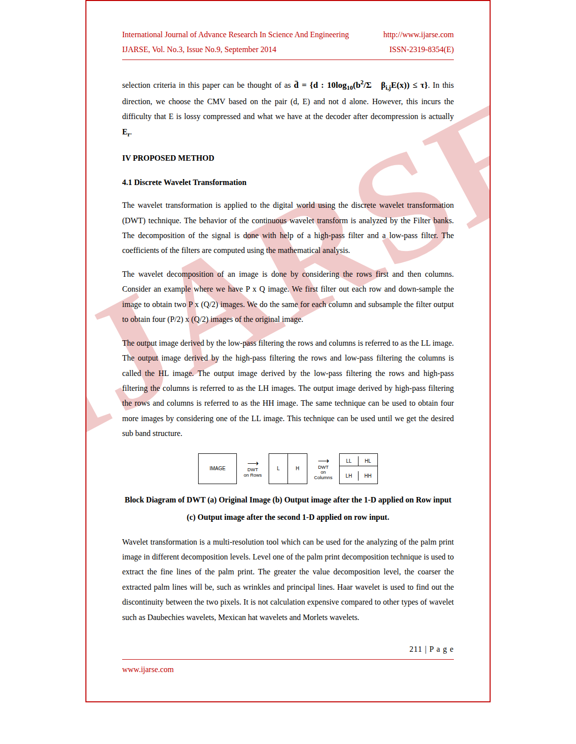IJARSE
International Journal of Advance Research In Science And Engineering http://www.ijarse.com
IJARSE, Vol. No.3, Issue No.9, September 2014 ISSN-2319-8354(E)
selection criteria in this paper can be thought of as d̄ = {d : 10log10(b2/Σ βi,jE(x)) ≤ τ}. In this direction, we choose the CMV based on the pair (d, E) and not d alone. However, this incurs the difficulty that E is lossy compressed and what we have at the decoder after decompression is actually Er.
IV PROPOSED METHOD
4.1 Discrete Wavelet Transformation
The wavelet transformation is applied to the digital world using the discrete wavelet transformation (DWT) technique. The behavior of the continuous wavelet transform is analyzed by the Filter banks. The decomposition of the signal is done with help of a high-pass filter and a low-pass filter. The coefficients of the filters are computed using the mathematical analysis.
The wavelet decomposition of an image is done by considering the rows first and then columns. Consider an example where we have P x Q image. We first filter out each row and down-sample the image to obtain two P x (Q/2) images. We do the same for each column and subsample the filter output to obtain four (P/2) x (Q/2) images of the original image.
The output image derived by the low-pass filtering the rows and columns is referred to as the LL image. The output image derived by the high-pass filtering the rows and low-pass filtering the columns is called the HL image. The output image derived by the low-pass filtering the rows and high-pass filtering the columns is referred to as the LH images. The output image derived by high-pass filtering the rows and columns is referred to as the HH image. The same technique can be used to obtain four more images by considering one of the LL image. This technique can be used until we get the desired sub band structure.
IMAGE
⟶ DWT
on Rows
L
H
⟶ DWT
on
Columns
LL
HL
LH
HH
Block Diagram of DWT (a) Original Image (b) Output image after the 1-D applied on Row input
(c) Output image after the second 1-D applied on row input.
Wavelet transformation is a multi-resolution tool which can be used for the analyzing of the palm print image in different decomposition levels. Level one of the palm print decomposition technique is used to extract the fine lines of the palm print. The greater the value decomposition level, the coarser the extracted palm lines will be, such as wrinkles and principal lines. Haar wavelet is used to find out the discontinuity between the two pixels. It is not calculation expensive compared to other types of wavelet such as Daubechies wavelets, Mexican hat wavelets and Morlets wavelets.
211 | P a g e
www.ijarse.com